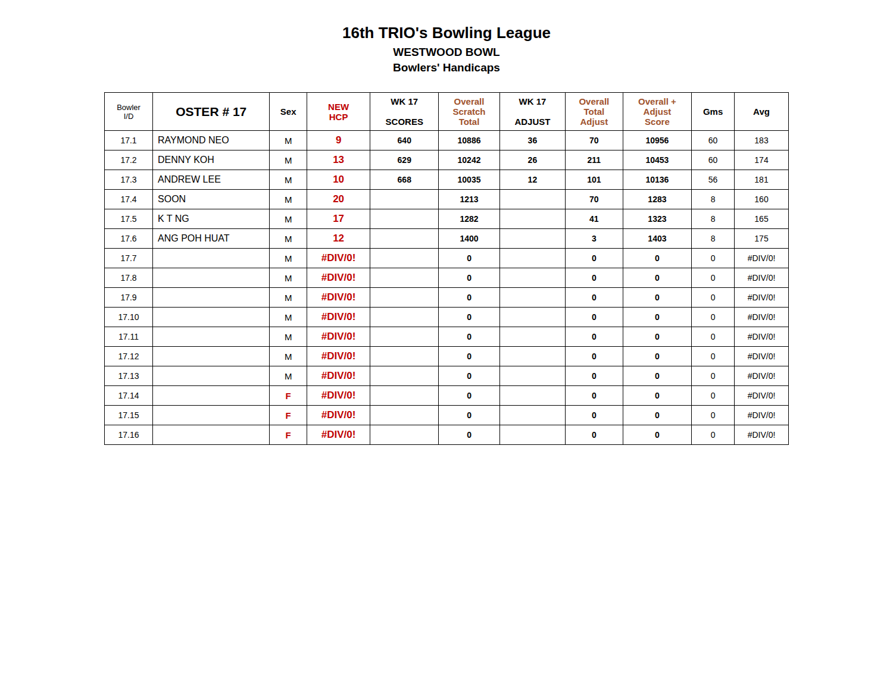16th TRIO's Bowling League
WESTWOOD BOWL
Bowlers' Handicaps
| Bowler I/D | OSTER # 17 | Sex | NEW HCP | WK 17 SCORES | Overall Scratch Total | WK 17 ADJUST | Overall Total Adjust | Overall + Adjust Score | Gms | Avg |
| --- | --- | --- | --- | --- | --- | --- | --- | --- | --- | --- |
| 17.1 | RAYMOND NEO | M | 9 | 640 | 10886 | 36 | 70 | 10956 | 60 | 183 |
| 17.2 | DENNY KOH | M | 13 | 629 | 10242 | 26 | 211 | 10453 | 60 | 174 |
| 17.3 | ANDREW LEE | M | 10 | 668 | 10035 | 12 | 101 | 10136 | 56 | 181 |
| 17.4 | SOON | M | 20 | | 1213 | | 70 | 1283 | 8 | 160 |
| 17.5 | K T NG | M | 17 | | 1282 | | 41 | 1323 | 8 | 165 |
| 17.6 | ANG POH HUAT | M | 12 | | 1400 | | 3 | 1403 | 8 | 175 |
| 17.7 | | M | #DIV/0! | | 0 | | 0 | 0 | 0 | #DIV/0! |
| 17.8 | | M | #DIV/0! | | 0 | | 0 | 0 | 0 | #DIV/0! |
| 17.9 | | M | #DIV/0! | | 0 | | 0 | 0 | 0 | #DIV/0! |
| 17.10 | | M | #DIV/0! | | 0 | | 0 | 0 | 0 | #DIV/0! |
| 17.11 | | M | #DIV/0! | | 0 | | 0 | 0 | 0 | #DIV/0! |
| 17.12 | | M | #DIV/0! | | 0 | | 0 | 0 | 0 | #DIV/0! |
| 17.13 | | M | #DIV/0! | | 0 | | 0 | 0 | 0 | #DIV/0! |
| 17.14 | | F | #DIV/0! | | 0 | | 0 | 0 | 0 | #DIV/0! |
| 17.15 | | F | #DIV/0! | | 0 | | 0 | 0 | 0 | #DIV/0! |
| 17.16 | | F | #DIV/0! | | 0 | | 0 | 0 | 0 | #DIV/0! |